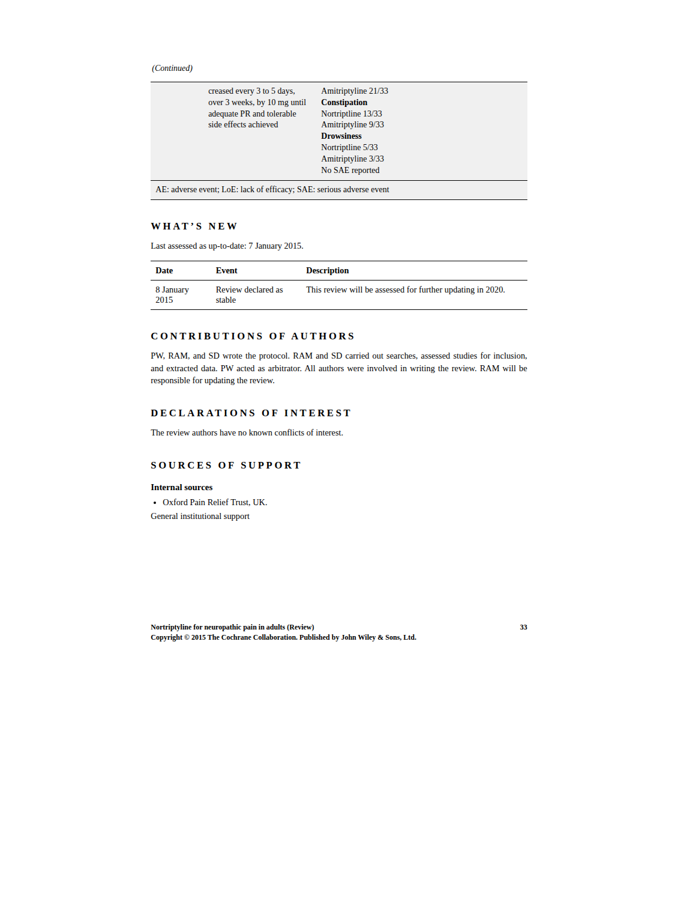(Continued)
| | creased every 3 to 5 days, over 3 weeks, by 10 mg until adequate PR and tolerable side effects achieved | Amitriptyline 21/33 Constipation Nortriptline 13/33 Amitriptyline 9/33 Drowsiness Nortriptline 5/33 Amitriptyline 3/33 No SAE reported | |
| AE: adverse event; LoE: lack of efficacy; SAE: serious adverse event |
What’s new
Last assessed as up-to-date: 7 January 2015.
| Date | Event | Description |
| --- | --- | --- |
| 8 January 2015 | Review declared as stable | This review will be assessed for further updating in 2020. |
Contributions of authors
PW, RAM, and SD wrote the protocol. RAM and SD carried out searches, assessed studies for inclusion, and extracted data. PW acted as arbitrator. All authors were involved in writing the review. RAM will be responsible for updating the review.
Declarations of interest
The review authors have no known conflicts of interest.
Sources of support
Internal sources
Oxford Pain Relief Trust, UK.
General institutional support
Nortriptyline for neuropathic pain in adults (Review)33
Copyright © 2015 The Cochrane Collaboration. Published by John Wiley & Sons, Ltd.